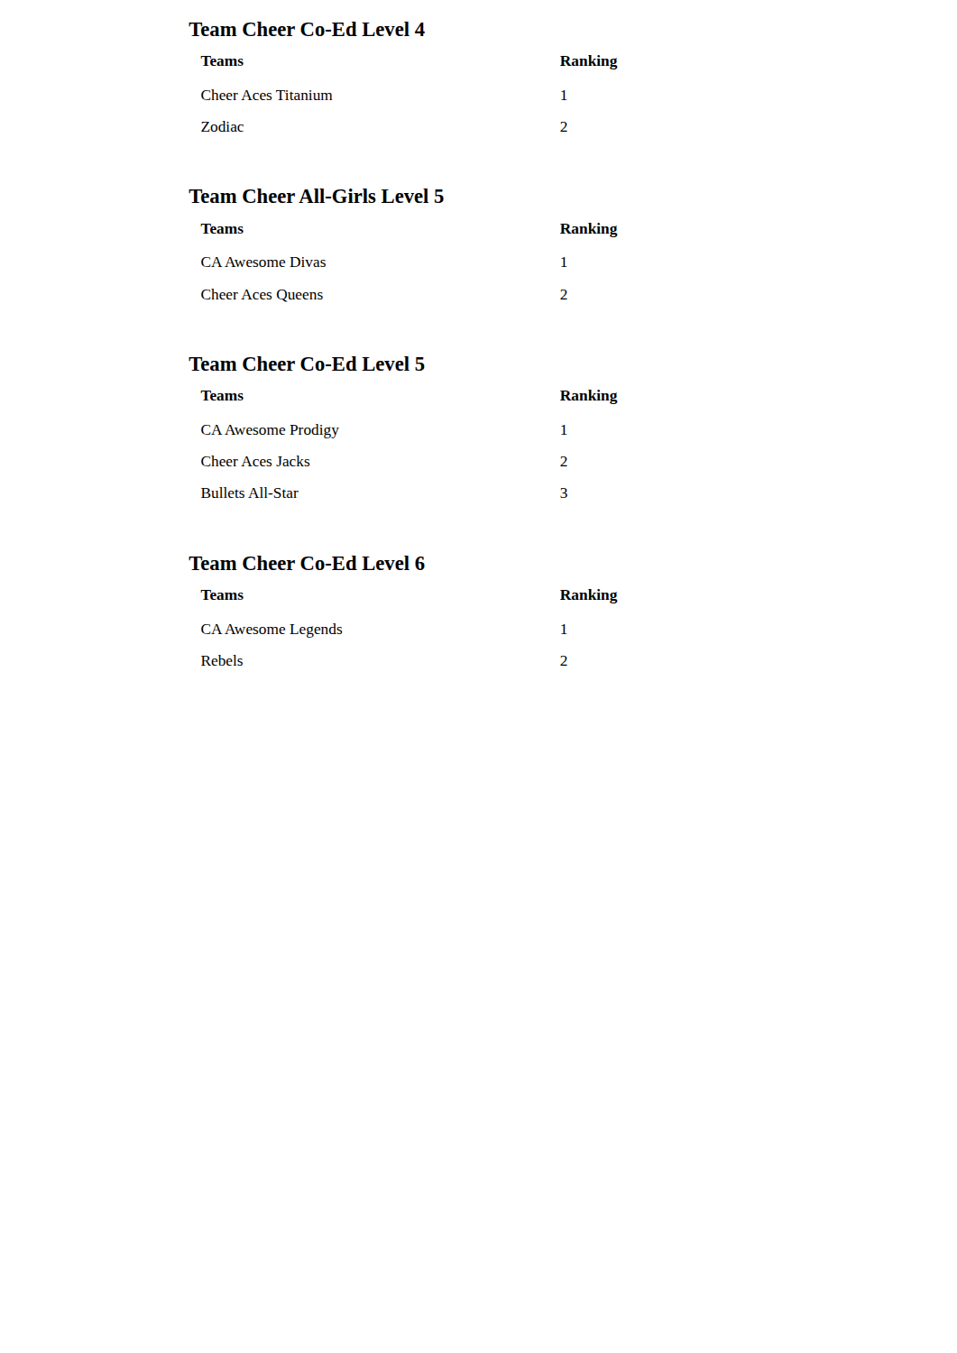Team Cheer Co-Ed Level 4
| Teams | Ranking |
| --- | --- |
| Cheer Aces Titanium | 1 |
| Zodiac | 2 |
Team Cheer All-Girls Level 5
| Teams | Ranking |
| --- | --- |
| CA Awesome Divas | 1 |
| Cheer Aces Queens | 2 |
Team Cheer Co-Ed Level 5
| Teams | Ranking |
| --- | --- |
| CA Awesome Prodigy | 1 |
| Cheer Aces Jacks | 2 |
| Bullets All-Star | 3 |
Team Cheer Co-Ed Level 6
| Teams | Ranking |
| --- | --- |
| CA Awesome Legends | 1 |
| Rebels | 2 |